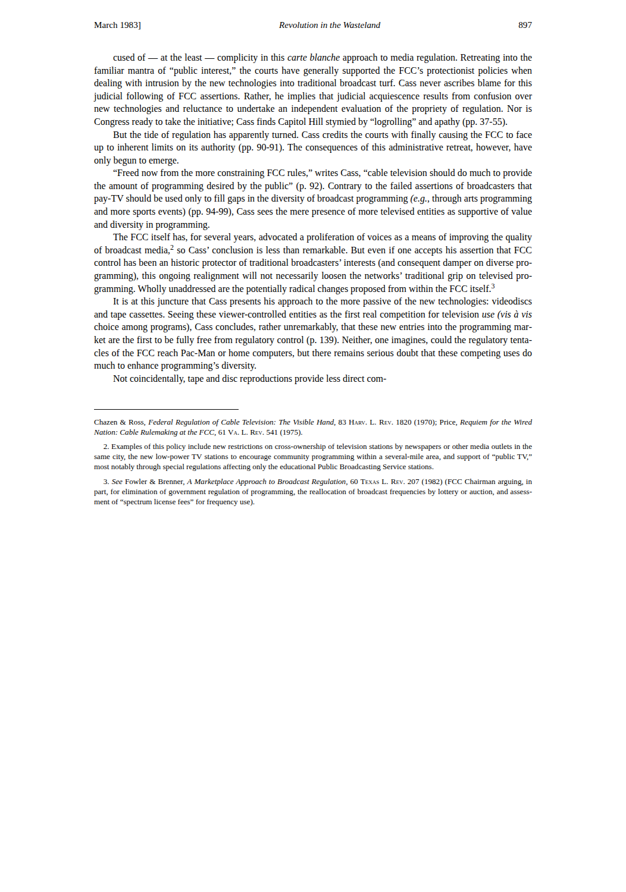March 1983]
Revolution in the Wasteland
897
cused of — at the least — complicity in this carte blanche approach to media regulation. Retreating into the familiar mantra of “public interest,” the courts have generally supported the FCC’s protectionist policies when dealing with intrusion by the new technologies into traditional broadcast turf. Cass never ascribes blame for this judicial following of FCC assertions. Rather, he implies that judicial acquiescence results from confusion over new technologies and reluctance to undertake an independent evaluation of the propriety of regulation. Nor is Congress ready to take the initiative; Cass finds Capitol Hill stymied by “logrolling” and apathy (pp. 37-55).
But the tide of regulation has apparently turned. Cass credits the courts with finally causing the FCC to face up to inherent limits on its authority (pp. 90-91). The consequences of this administrative retreat, however, have only begun to emerge.
“Freed now from the more constraining FCC rules,” writes Cass, “cable television should do much to provide the amount of programming desired by the public” (p. 92). Contrary to the failed assertions of broadcasters that pay-TV should be used only to fill gaps in the diversity of broadcast programming (e.g., through arts programming and more sports events) (pp. 94-99), Cass sees the mere presence of more televised entities as supportive of value and diversity in programming.
The FCC itself has, for several years, advocated a proliferation of voices as a means of improving the quality of broadcast media,2 so Cass’ conclusion is less than remarkable. But even if one accepts his assertion that FCC control has been an historic protector of traditional broadcasters’ interests (and consequent damper on diverse programming), this ongoing realignment will not necessarily loosen the networks’ traditional grip on televised programming. Wholly unaddressed are the potentially radical changes proposed from within the FCC itself.3
It is at this juncture that Cass presents his approach to the more passive of the new technologies: videodiscs and tape cassettes. Seeing these viewer-controlled entities as the first real competition for television use (vis à vis choice among programs), Cass concludes, rather unremarkably, that these new entries into the programming market are the first to be fully free from regulatory control (p. 139). Neither, one imagines, could the regulatory tentacles of the FCC reach Pac-Man or home computers, but there remains serious doubt that these competing uses do much to enhance programming’s diversity.
Not coincidentally, tape and disc reproductions provide less direct com-
Chazen & Ross, Federal Regulation of Cable Television: The Visible Hand, 83 Harv. L. Rev. 1820 (1970); Price, Requiem for the Wired Nation: Cable Rulemaking at the FCC, 61 Va. L. Rev. 541 (1975).
2. Examples of this policy include new restrictions on cross-ownership of television stations by newspapers or other media outlets in the same city, the new low-power TV stations to encourage community programming within a several-mile area, and support of “public TV,” most notably through special regulations affecting only the educational Public Broadcasting Service stations.
3. See Fowler & Brenner, A Marketplace Approach to Broadcast Regulation, 60 Texas L. Rev. 207 (1982) (FCC Chairman arguing, in part, for elimination of government regulation of programming, the reallocation of broadcast frequencies by lottery or auction, and assessment of “spectrum license fees” for frequency use).